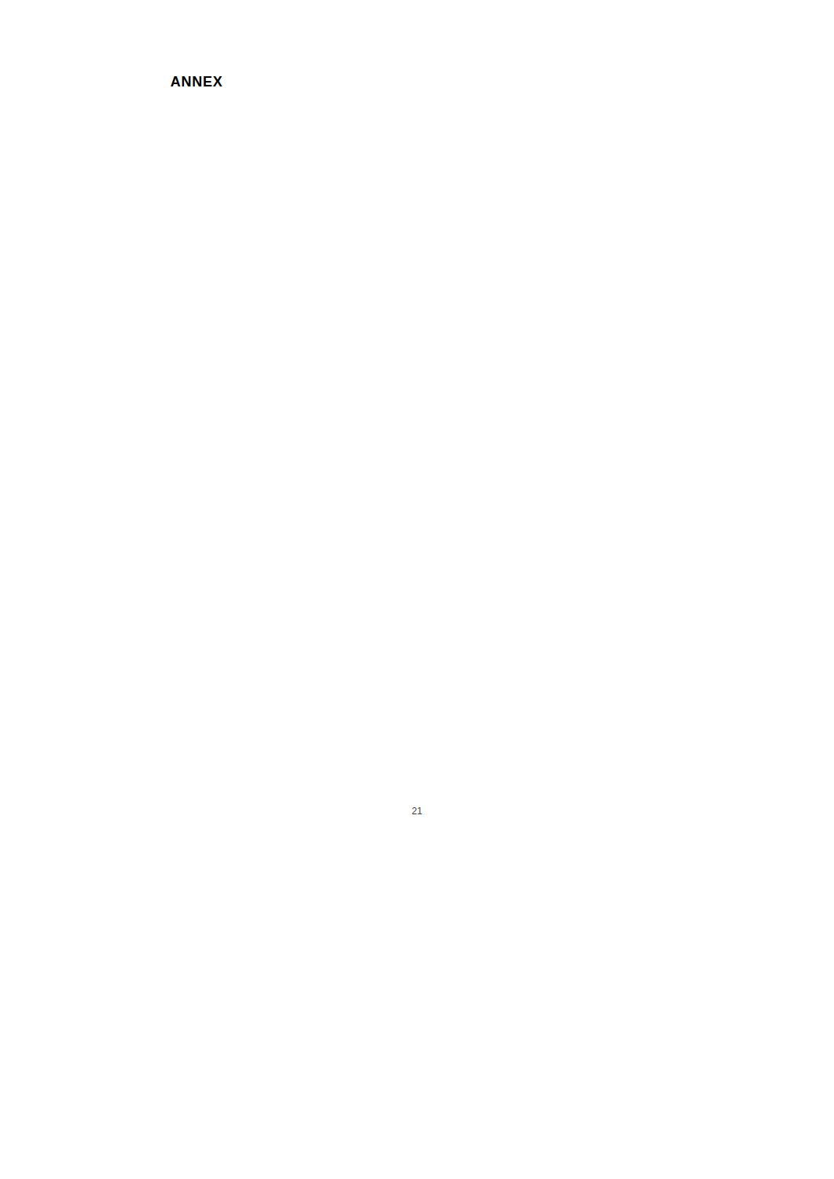ANNEX
21